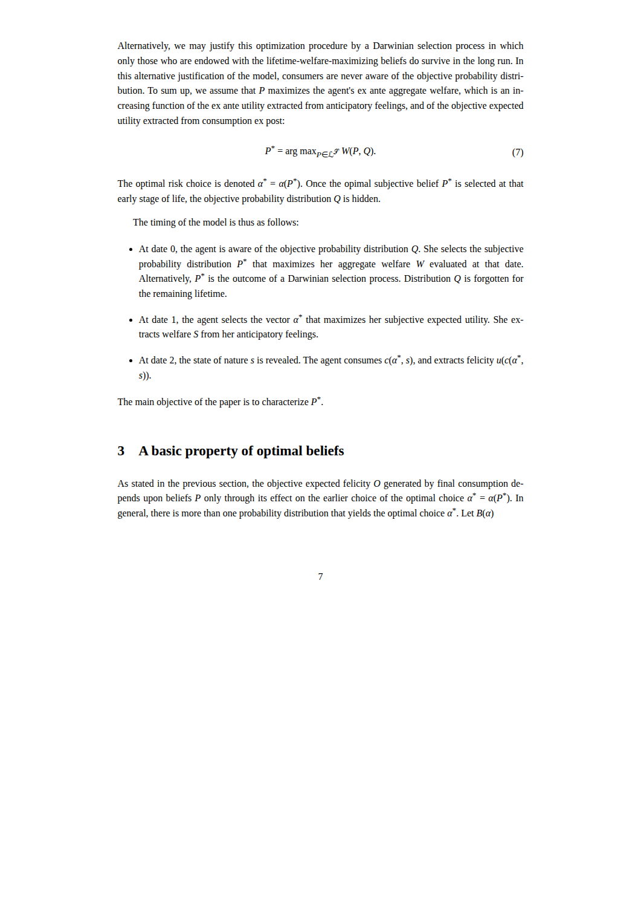Alternatively, we may justify this optimization procedure by a Darwinian selection process in which only those who are endowed with the lifetime-welfare-maximizing beliefs do survive in the long run. In this alternative justification of the model, consumers are never aware of the objective probability distribution. To sum up, we assume that P maximizes the agent's ex ante aggregate welfare, which is an increasing function of the ex ante utility extracted from anticipatory feelings, and of the objective expected utility extracted from consumption ex post:
P* = arg maxP∈ℒ𝒮 W(P, Q).
(7)
The optimal risk choice is denoted α* = α(P*). Once the opimal subjective belief P* is selected at that early stage of life, the objective probability distribution Q is hidden.
The timing of the model is thus as follows:
At date 0, the agent is aware of the objective probability distribution Q. She selects the subjective probability distribution P* that maximizes her aggregate welfare W evaluated at that date. Alternatively, P* is the outcome of a Darwinian selection process. Distribution Q is forgotten for the remaining lifetime.
At date 1, the agent selects the vector α* that maximizes her subjective expected utility. She extracts welfare S from her anticipatory feelings.
At date 2, the state of nature s is revealed. The agent consumes c(α*, s), and extracts felicity u(c(α*, s)).
The main objective of the paper is to characterize P*.
3 A basic property of optimal beliefs
As stated in the previous section, the objective expected felicity O generated by final consumption depends upon beliefs P only through its effect on the earlier choice of the optimal choice α* = α(P*). In general, there is more than one probability distribution that yields the optimal choice α*. Let B(α)
7